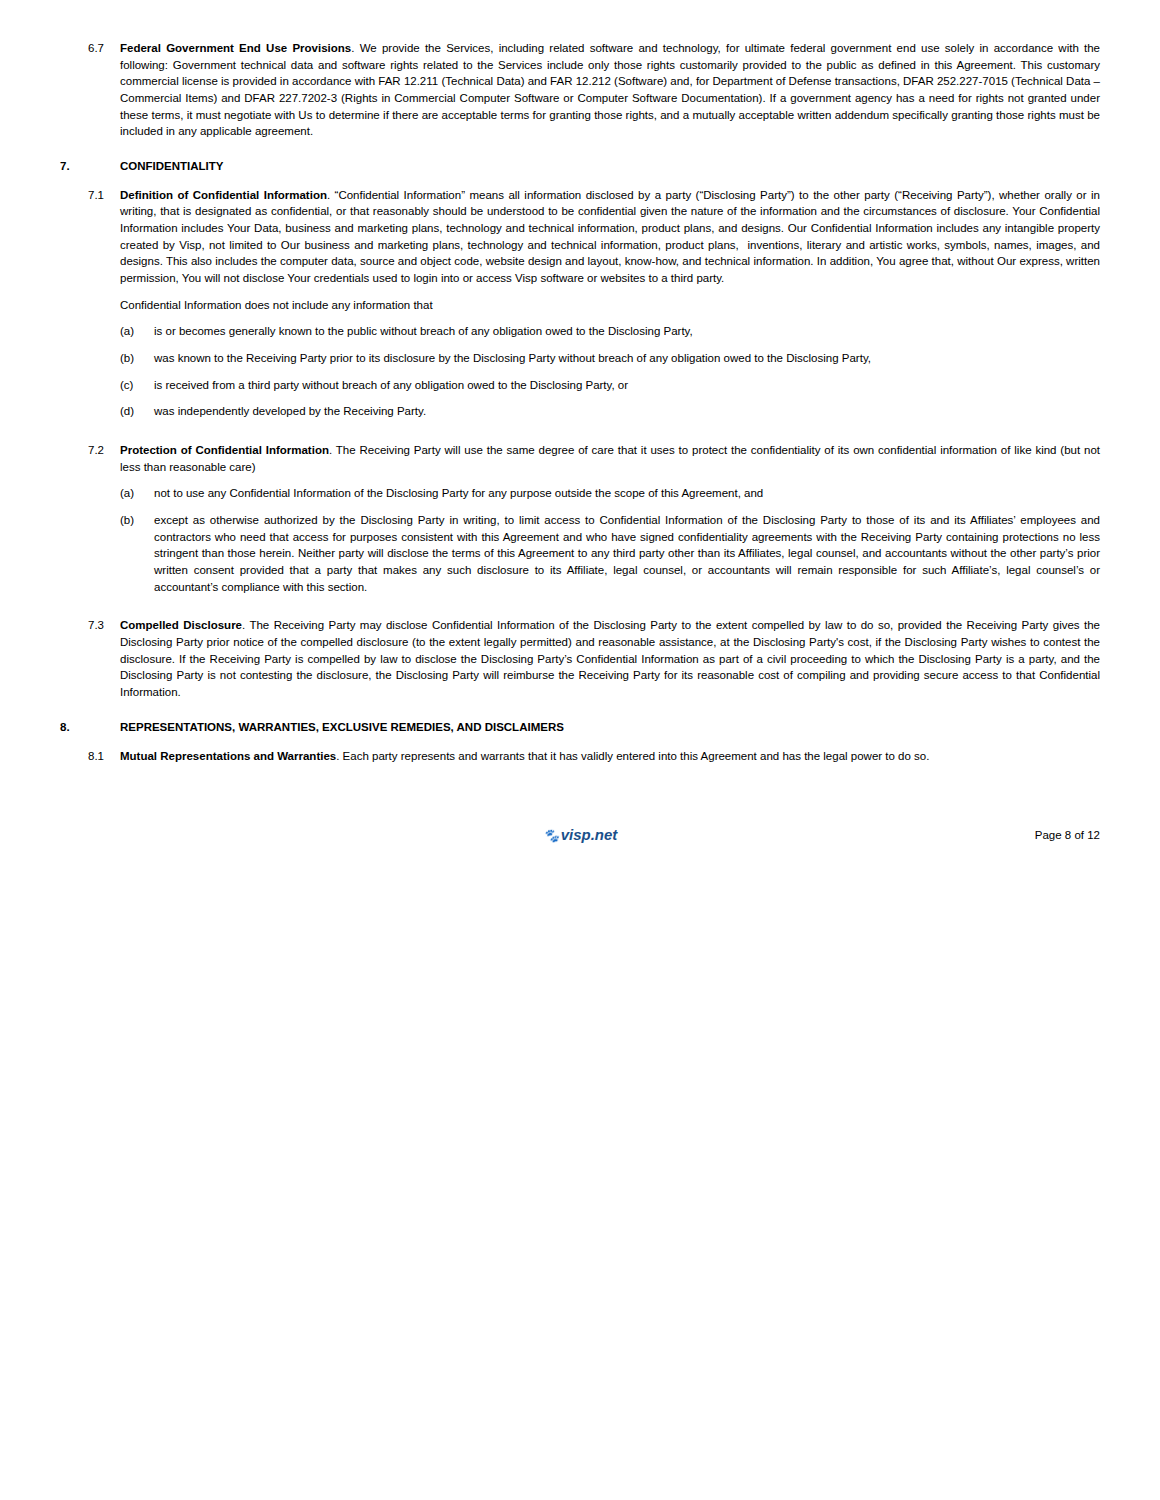6.7
Federal Government End Use Provisions. We provide the Services, including related software and technology, for ultimate federal government end use solely in accordance with the following: Government technical data and software rights related to the Services include only those rights customarily provided to the public as defined in this Agreement. This customary commercial license is provided in accordance with FAR 12.211 (Technical Data) and FAR 12.212 (Software) and, for Department of Defense transactions, DFAR 252.227-7015 (Technical Data – Commercial Items) and DFAR 227.7202-3 (Rights in Commercial Computer Software or Computer Software Documentation). If a government agency has a need for rights not granted under these terms, it must negotiate with Us to determine if there are acceptable terms for granting those rights, and a mutually acceptable written addendum specifically granting those rights must be included in any applicable agreement.
7.
CONFIDENTIALITY
7.1
Definition of Confidential Information. “Confidential Information” means all information disclosed by a party (“Disclosing Party”) to the other party (“Receiving Party”), whether orally or in writing, that is designated as confidential, or that reasonably should be understood to be confidential given the nature of the information and the circumstances of disclosure. Your Confidential Information includes Your Data, business and marketing plans, technology and technical information, product plans, and designs. Our Confidential Information includes any intangible property created by Visp, not limited to Our business and marketing plans, technology and technical information, product plans, inventions, literary and artistic works, symbols, names, images, and designs. This also includes the computer data, source and object code, website design and layout, know-how, and technical information. In addition, You agree that, without Our express, written permission, You will not disclose Your credentials used to login into or access Visp software or websites to a third party.
Confidential Information does not include any information that
(a) is or becomes generally known to the public without breach of any obligation owed to the Disclosing Party,
(b) was known to the Receiving Party prior to its disclosure by the Disclosing Party without breach of any obligation owed to the Disclosing Party,
(c) is received from a third party without breach of any obligation owed to the Disclosing Party, or
(d) was independently developed by the Receiving Party.
7.2
Protection of Confidential Information. The Receiving Party will use the same degree of care that it uses to protect the confidentiality of its own confidential information of like kind (but not less than reasonable care)
(a) not to use any Confidential Information of the Disclosing Party for any purpose outside the scope of this Agreement, and
(b) except as otherwise authorized by the Disclosing Party in writing, to limit access to Confidential Information of the Disclosing Party to those of its and its Affiliates’ employees and contractors who need that access for purposes consistent with this Agreement and who have signed confidentiality agreements with the Receiving Party containing protections no less stringent than those herein. Neither party will disclose the terms of this Agreement to any third party other than its Affiliates, legal counsel, and accountants without the other party’s prior written consent provided that a party that makes any such disclosure to its Affiliate, legal counsel, or accountants will remain responsible for such Affiliate’s, legal counsel’s or accountant’s compliance with this section.
7.3
Compelled Disclosure. The Receiving Party may disclose Confidential Information of the Disclosing Party to the extent compelled by law to do so, provided the Receiving Party gives the Disclosing Party prior notice of the compelled disclosure (to the extent legally permitted) and reasonable assistance, at the Disclosing Party's cost, if the Disclosing Party wishes to contest the disclosure. If the Receiving Party is compelled by law to disclose the Disclosing Party’s Confidential Information as part of a civil proceeding to which the Disclosing Party is a party, and the Disclosing Party is not contesting the disclosure, the Disclosing Party will reimburse the Receiving Party for its reasonable cost of compiling and providing secure access to that Confidential Information.
8.
REPRESENTATIONS, WARRANTIES, EXCLUSIVE REMEDIES, AND DISCLAIMERS
8.1
Mutual Representations and Warranties. Each party represents and warrants that it has validly entered into this Agreement and has the legal power to do so.
🐾visp.net
Page 8 of 12